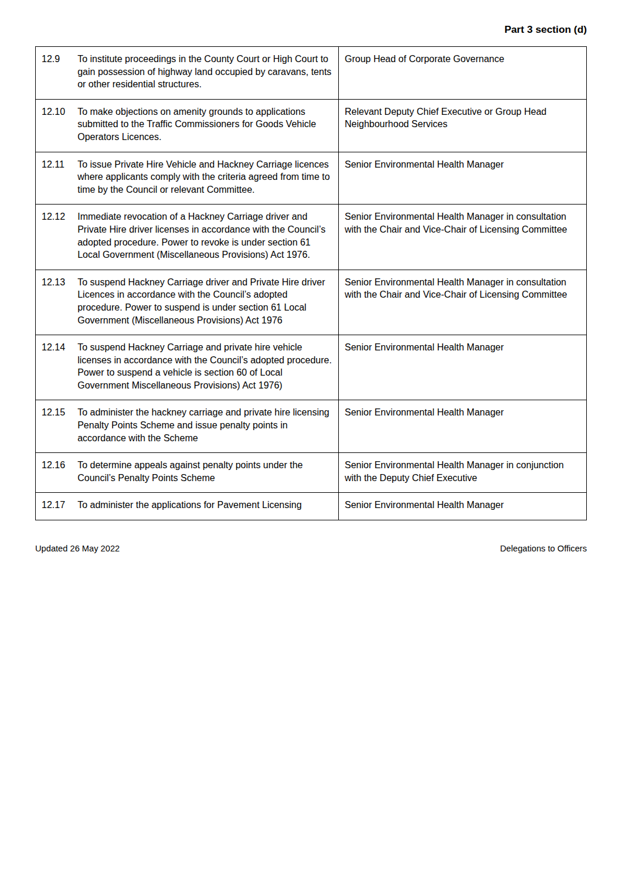Part 3 section (d)
| 12.9 To institute proceedings in the County Court or High Court to gain possession of highway land occupied by caravans, tents or other residential structures. | Group Head of Corporate Governance |
| 12.10 To make objections on amenity grounds to applications submitted to the Traffic Commissioners for Goods Vehicle Operators Licences. | Relevant Deputy Chief Executive or Group Head Neighbourhood Services |
| 12.11 To issue Private Hire Vehicle and Hackney Carriage licences where applicants comply with the criteria agreed from time to time by the Council or relevant Committee. | Senior Environmental Health Manager |
| 12.12 Immediate revocation of a Hackney Carriage driver and Private Hire driver licenses in accordance with the Council’s adopted procedure. Power to revoke is under section 61 Local Government (Miscellaneous Provisions) Act 1976. | Senior Environmental Health Manager in consultation with the Chair and Vice-Chair of Licensing Committee |
| 12.13 To suspend Hackney Carriage driver and Private Hire driver Licences in accordance with the Council’s adopted procedure. Power to suspend is under section 61 Local Government (Miscellaneous Provisions) Act 1976 | Senior Environmental Health Manager in consultation with the Chair and Vice-Chair of Licensing Committee |
| 12.14 To suspend Hackney Carriage and private hire vehicle licenses in accordance with the Council’s adopted procedure. Power to suspend a vehicle is section 60 of Local Government Miscellaneous Provisions) Act 1976) | Senior Environmental Health Manager |
| 12.15 To administer the hackney carriage and private hire licensing Penalty Points Scheme and issue penalty points in accordance with the Scheme | Senior Environmental Health Manager |
| 12.16 To determine appeals against penalty points under the Council’s Penalty Points Scheme | Senior Environmental Health Manager in conjunction with the Deputy Chief Executive |
| 12.17 To administer the applications for Pavement Licensing | Senior Environmental Health Manager |
Updated 26 May 2022 Delegations to Officers